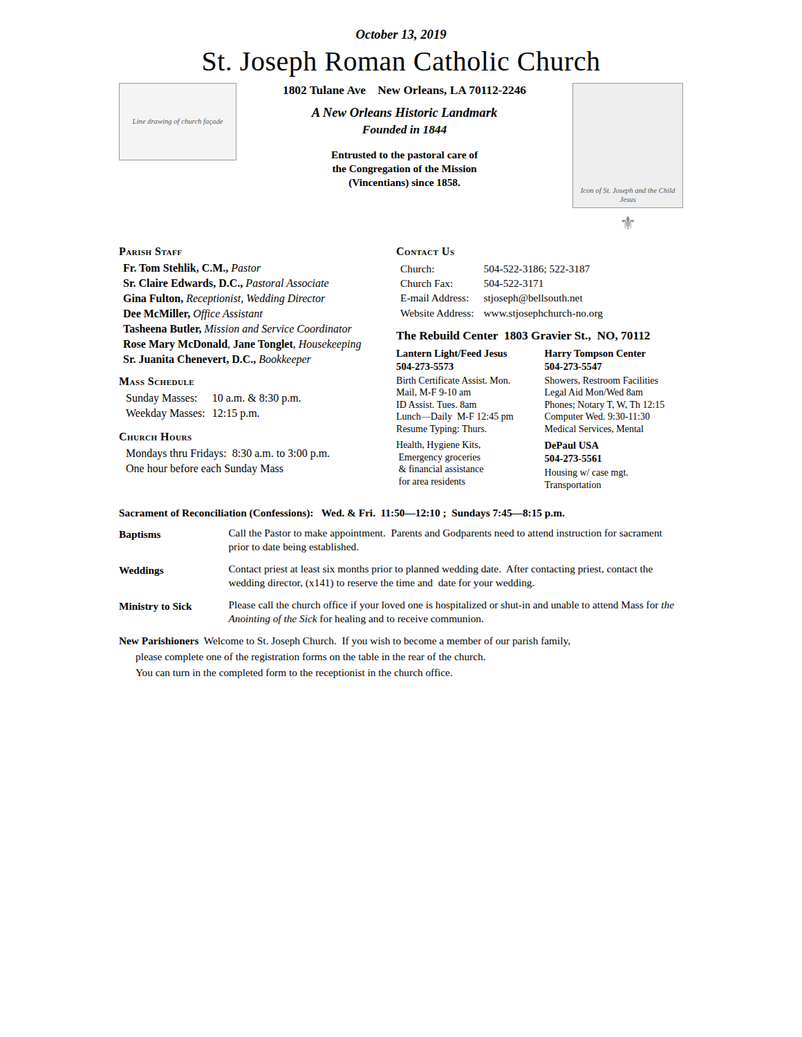October 13, 2019
St. Joseph Roman Catholic Church
Line drawing of church façade
1802 Tulane Ave New Orleans, LA 70112-2246
A New Orleans Historic Landmark
Founded in 1844
Entrusted to the pastoral care of
the Congregation of the Mission
(Vincentians) since 1858.
Icon of St. Joseph and the Child Jesus
⚜
Parish Staff
Fr. Tom Stehlik, C.M., Pastor
Sr. Claire Edwards, D.C., Pastoral Associate
Gina Fulton, Receptionist, Wedding Director
Dee McMiller, Office Assistant
Tasheena Butler, Mission and Service Coordinator
Rose Mary McDonald, Jane Tonglet, Housekeeping
Sr. Juanita Chenevert, D.C., Bookkeeper
Mass Schedule
| Sunday Masses: | 10 a.m. & 8:30 p.m. |
| Weekday Masses: | 12:15 p.m. |
Church Hours
Mondays thru Fridays: 8:30 a.m. to 3:00 p.m.
One hour before each Sunday Mass
Contact Us
| Church: | 504-522-3186; 522-3187 |
| Church Fax: | 504-522-3171 |
| E-mail Address: | stjoseph@bellsouth.net |
| Website Address: | www.stjosephchurch-no.org |
The Rebuild Center 1803 Gravier St., NO, 70112
Lantern Light/Feed Jesus
504-273-5573
Birth Certificate Assist. Mon.
Mail, M-F 9-10 am
ID Assist. Tues. 8am
Lunch—Daily M-F 12:45 pm
Resume Typing: Thurs.
Health, Hygiene Kits,
Emergency groceries
& financial assistance
for area residents
Harry Tompson Center
504-273-5547
Showers, Restroom Facilities
Legal Aid Mon/Wed 8am
Phones; Notary T, W, Th 12:15
Computer Wed. 9:30-11:30
Medical Services, Mental
DePaul USA
504-273-5561
Housing w/ case mgt.
Transportation
Sacrament of Reconciliation (Confessions): Wed. & Fri. 11:50—12:10 ; Sundays 7:45—8:15 p.m.
Baptisms
Call the Pastor to make appointment. Parents and Godparents need to attend instruction for sacrament prior to date being established.
Weddings
Contact priest at least six months prior to planned wedding date. After contacting priest, contact the wedding director, (x141) to reserve the time and date for your wedding.
Ministry to Sick
Please call the church office if your loved one is hospitalized or shut-in and unable to attend Mass for the Anointing of the Sick for healing and to receive communion.
New Parishioners Welcome to St. Joseph Church. If you wish to become a member of our parish family,
please complete one of the registration forms on the table in the rear of the church.
You can turn in the completed form to the receptionist in the church office.